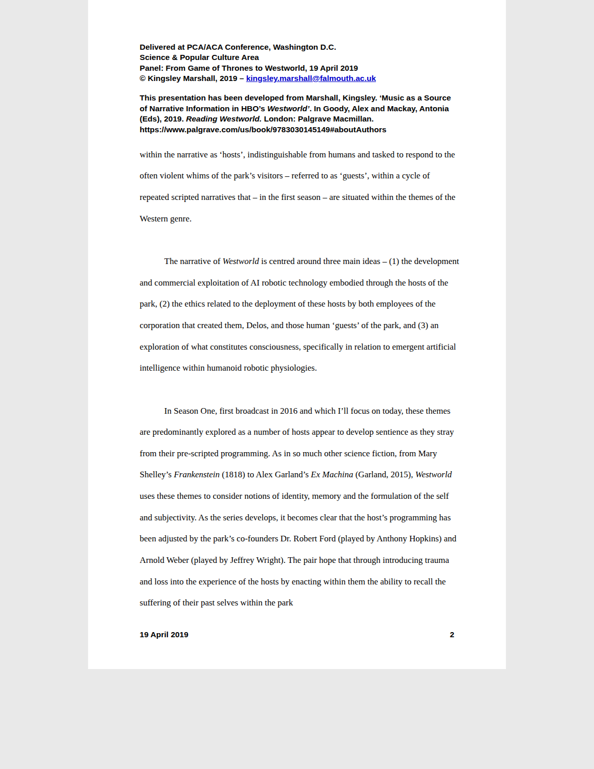Delivered at PCA/ACA Conference, Washington D.C.
Science & Popular Culture Area
Panel: From Game of Thrones to Westworld, 19 April 2019
© Kingsley Marshall, 2019 – kingsley.marshall@falmouth.ac.uk
This presentation has been developed from Marshall, Kingsley. ‘Music as a Source of Narrative Information in HBO’s Westworld’. In Goody, Alex and Mackay, Antonia (Eds), 2019. Reading Westworld. London: Palgrave Macmillan. https://www.palgrave.com/us/book/9783030145149#aboutAuthors
within the narrative as ‘hosts’, indistinguishable from humans and tasked to respond to the often violent whims of the park’s visitors – referred to as ‘guests’, within a cycle of repeated scripted narratives that – in the first season – are situated within the themes of the Western genre.
The narrative of Westworld is centred around three main ideas – (1) the development and commercial exploitation of AI robotic technology embodied through the hosts of the park, (2) the ethics related to the deployment of these hosts by both employees of the corporation that created them, Delos, and those human ‘guests’ of the park, and (3) an exploration of what constitutes consciousness, specifically in relation to emergent artificial intelligence within humanoid robotic physiologies.
In Season One, first broadcast in 2016 and which I’ll focus on today, these themes are predominantly explored as a number of hosts appear to develop sentience as they stray from their pre-scripted programming. As in so much other science fiction, from Mary Shelley’s Frankenstein (1818) to Alex Garland’s Ex Machina (Garland, 2015), Westworld uses these themes to consider notions of identity, memory and the formulation of the self and subjectivity. As the series develops, it becomes clear that the host’s programming has been adjusted by the park’s co-founders Dr. Robert Ford (played by Anthony Hopkins) and Arnold Weber (played by Jeffrey Wright). The pair hope that through introducing trauma and loss into the experience of the hosts by enacting within them the ability to recall the suffering of their past selves within the park
19 April 2019 2